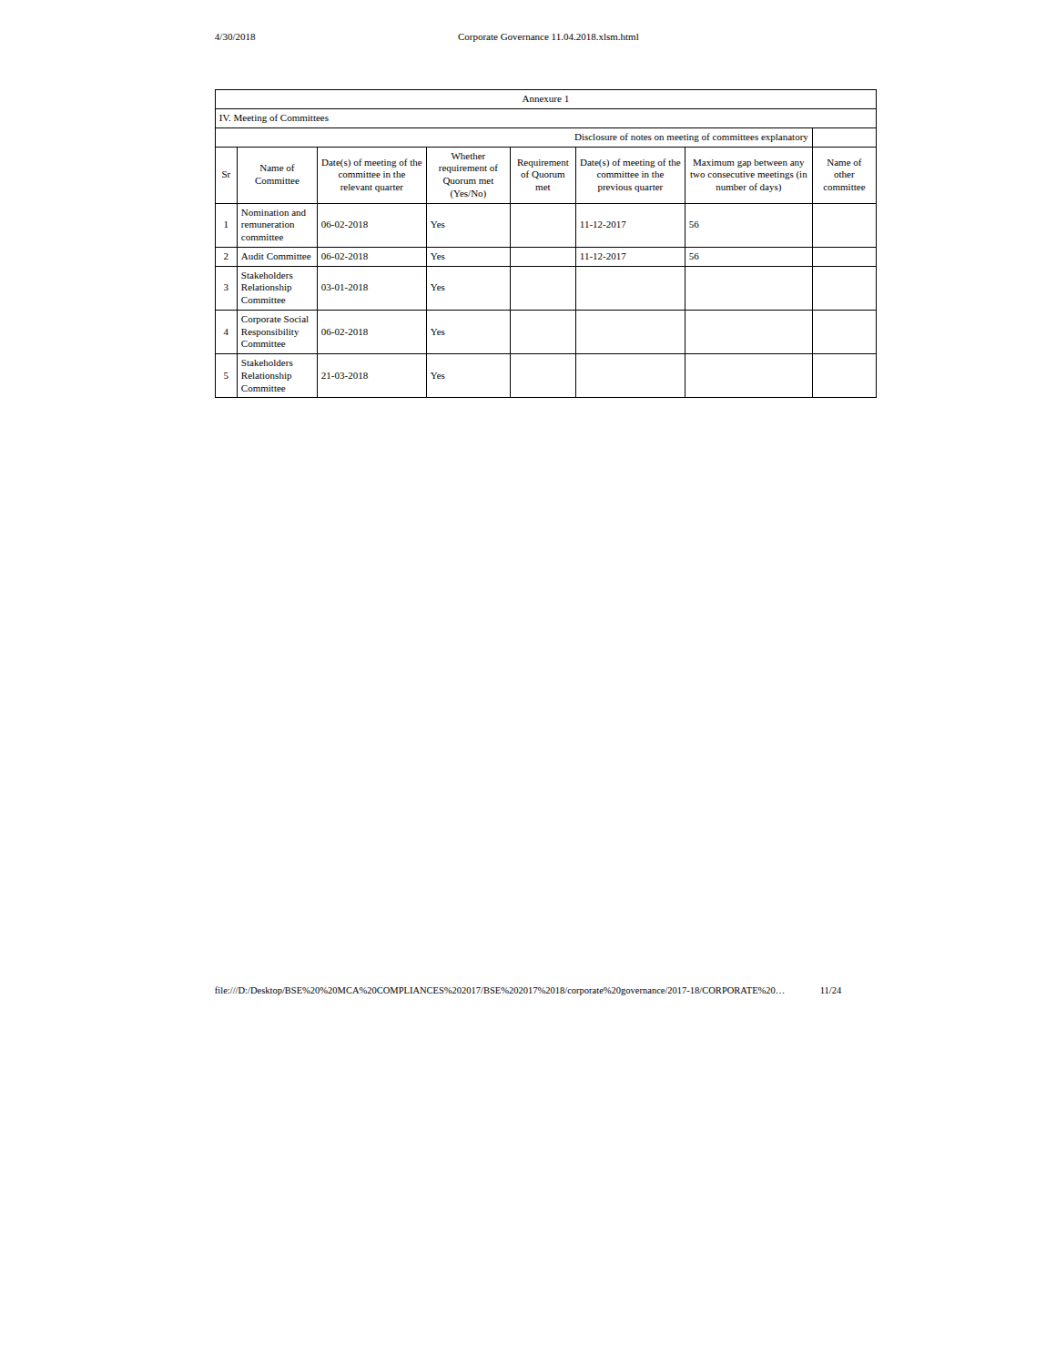4/30/2018
Corporate Governance 11.04.2018.xlsm.html
| Annexure 1 |
| IV. Meeting of Committees |
| Disclosure of notes on meeting of committees explanatory | |
| Sr | Name of Committee | Date(s) of meeting of the committee in the relevant quarter | Whether requirement of Quorum met (Yes/No) | Requirement of Quorum met | Date(s) of meeting of the committee in the previous quarter | Maximum gap between any two consecutive meetings (in number of days) | Name of other committee |
| 1 | Nomination and remuneration committee | 06-02-2018 | Yes | | 11-12-2017 | 56 | |
| 2 | Audit Committee | 06-02-2018 | Yes | | 11-12-2017 | 56 | |
| 3 | Stakeholders Relationship Committee | 03-01-2018 | Yes | | | | |
| 4 | Corporate Social Responsibility Committee | 06-02-2018 | Yes | | | | |
| 5 | Stakeholders Relationship Committee | 21-03-2018 | Yes | | | | |
file:///D:/Desktop/BSE%20%20MCA%20COMPLIANCES%202017/BSE%202017%2018/corporate%20governance/2017-18/CORPORATE%20GOV…
11/24